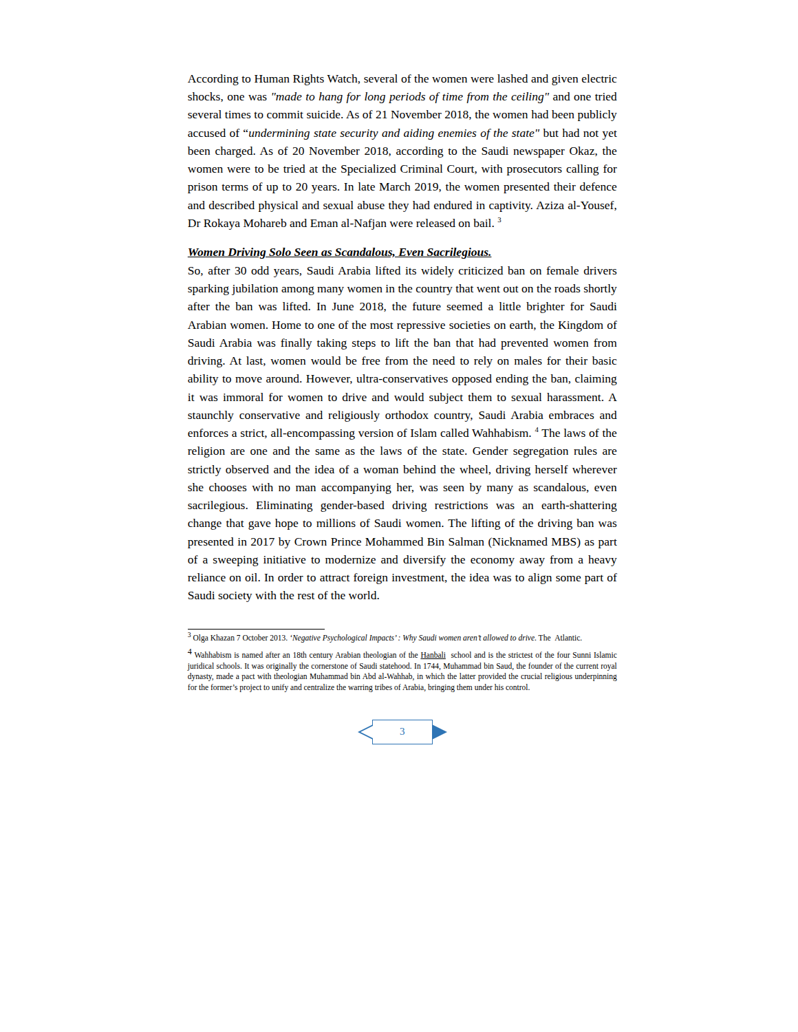According to Human Rights Watch, several of the women were lashed and given electric shocks, one was "made to hang for long periods of time from the ceiling" and one tried several times to commit suicide. As of 21 November 2018, the women had been publicly accused of “undermining state security and aiding enemies of the state" but had not yet been charged. As of 20 November 2018, according to the Saudi newspaper Okaz, the women were to be tried at the Specialized Criminal Court, with prosecutors calling for prison terms of up to 20 years. In late March 2019, the women presented their defence and described physical and sexual abuse they had endured in captivity. Aziza al-Yousef, Dr Rokaya Mohareb and Eman al-Nafjan were released on bail. 3
Women Driving Solo Seen as Scandalous, Even Sacrilegious.
So, after 30 odd years, Saudi Arabia lifted its widely criticized ban on female drivers sparking jubilation among many women in the country that went out on the roads shortly after the ban was lifted. In June 2018, the future seemed a little brighter for Saudi Arabian women. Home to one of the most repressive societies on earth, the Kingdom of Saudi Arabia was finally taking steps to lift the ban that had prevented women from driving. At last, women would be free from the need to rely on males for their basic ability to move around. However, ultra-conservatives opposed ending the ban, claiming it was immoral for women to drive and would subject them to sexual harassment. A staunchly conservative and religiously orthodox country, Saudi Arabia embraces and enforces a strict, all-encompassing version of Islam called Wahhabism. 4 The laws of the religion are one and the same as the laws of the state. Gender segregation rules are strictly observed and the idea of a woman behind the wheel, driving herself wherever she chooses with no man accompanying her, was seen by many as scandalous, even sacrilegious. Eliminating gender-based driving restrictions was an earth-shattering change that gave hope to millions of Saudi women. The lifting of the driving ban was presented in 2017 by Crown Prince Mohammed Bin Salman (Nicknamed MBS) as part of a sweeping initiative to modernize and diversify the economy away from a heavy reliance on oil. In order to attract foreign investment, the idea was to align some part of Saudi society with the rest of the world.
3 Olga Khazan 7 October 2013. ‘Negative Psychological Impacts’ : Why Saudi women aren’t allowed to drive. The Atlantic.
4 Wahhabism is named after an 18th century Arabian theologian of the Hanbali school and is the strictest of the four Sunni Islamic juridical schools. It was originally the cornerstone of Saudi statehood. In 1744, Muhammad bin Saud, the founder of the current royal dynasty, made a pact with theologian Muhammad bin Abd al-Wahhab, in which the latter provided the crucial religious underpinning for the former’s project to unify and centralize the warring tribes of Arabia, bringing them under his control.
3